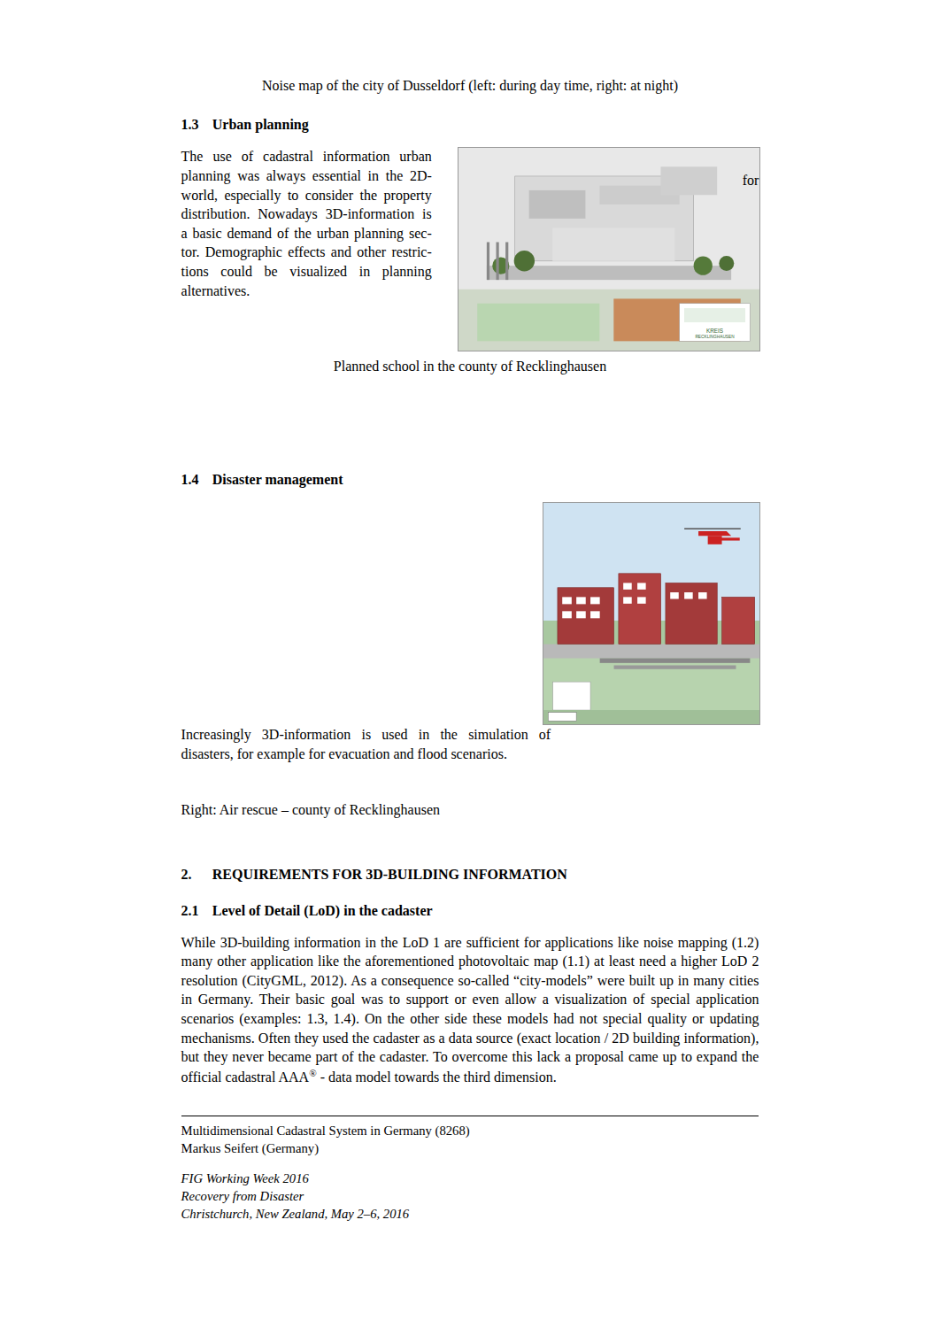Noise map of the city of Dusseldorf (left: during day time, right: at night)
1.3 Urban planning
The use of cadastral information urban planning was always essential in the 2D-world, especially to consider the property distribution. Nowadays 3D-information is a basic demand of the urban planning sector. Demographic effects and other restrictions could be visualized in planning alternatives.
for
Planned school in the county of Recklinghausen
1.4 Disaster management
Increasingly 3D-information is used in the simulation of disasters, for example for evacuation and flood scenarios.
Right: Air rescue – county of Recklinghausen
2. REQUIREMENTS FOR 3D-BUILDING INFORMATION
2.1 Level of Detail (LoD) in the cadaster
While 3D-building information in the LoD 1 are sufficient for applications like noise mapping (1.2) many other application like the aforementioned photovoltaic map (1.1) at least need a higher LoD 2 resolution (CityGML, 2012). As a consequence so-called “city-models” were built up in many cities in Germany. Their basic goal was to support or even allow a visualization of special application scenarios (examples: 1.3, 1.4). On the other side these models had not special quality or updating mechanisms. Often they used the cadaster as a data source (exact location / 2D building information), but they never became part of the cadaster. To overcome this lack a proposal came up to expand the official cadastral AAA® - data model towards the third dimension.
Multidimensional Cadastral System in Germany (8268)
Markus Seifert (Germany)
FIG Working Week 2016
Recovery from Disaster
Christchurch, New Zealand, May 2–6, 2016